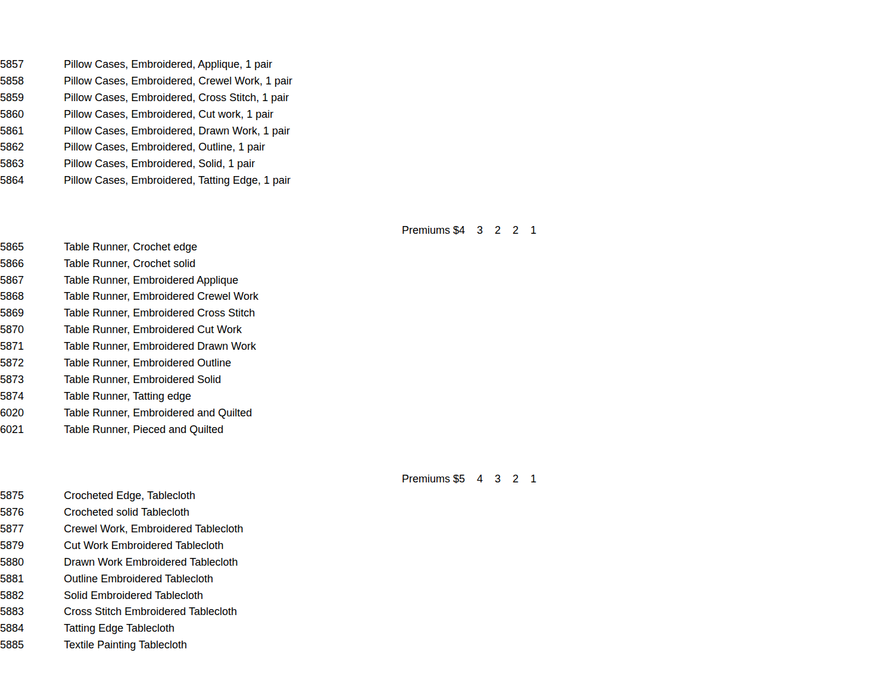| 5857 | Pillow Cases, Embroidered, Applique, 1 pair | |
| 5858 | Pillow Cases, Embroidered, Crewel Work, 1 pair | |
| 5859 | Pillow Cases, Embroidered, Cross Stitch, 1 pair | |
| 5860 | Pillow Cases, Embroidered, Cut work, 1 pair | |
| 5861 | Pillow Cases, Embroidered, Drawn Work, 1 pair | |
| 5862 | Pillow Cases, Embroidered, Outline, 1 pair | |
| 5863 | Pillow Cases, Embroidered, Solid, 1 pair | |
| 5864 | Pillow Cases, Embroidered, Tatting Edge, 1 pair | |
| | | Premiums $4 3 2 2 1 |
| 5865 | Table Runner, Crochet edge | |
| 5866 | Table Runner, Crochet solid | |
| 5867 | Table Runner, Embroidered Applique | |
| 5868 | Table Runner, Embroidered Crewel Work | |
| 5869 | Table Runner, Embroidered Cross Stitch | |
| 5870 | Table Runner, Embroidered Cut Work | |
| 5871 | Table Runner, Embroidered Drawn Work | |
| 5872 | Table Runner, Embroidered Outline | |
| 5873 | Table Runner, Embroidered Solid | |
| 5874 | Table Runner, Tatting edge | |
| 6020 | Table Runner, Embroidered and Quilted | |
| 6021 | Table Runner, Pieced and Quilted | |
| | | Premiums $5 4 3 2 1 |
| 5875 | Crocheted Edge, Tablecloth | |
| 5876 | Crocheted solid Tablecloth | |
| 5877 | Crewel Work, Embroidered Tablecloth | |
| 5879 | Cut Work Embroidered Tablecloth | |
| 5880 | Drawn Work Embroidered Tablecloth | |
| 5881 | Outline Embroidered Tablecloth | |
| 5882 | Solid Embroidered Tablecloth | |
| 5883 | Cross Stitch Embroidered Tablecloth | |
| 5884 | Tatting Edge Tablecloth | |
| 5885 | Textile Painting Tablecloth | |